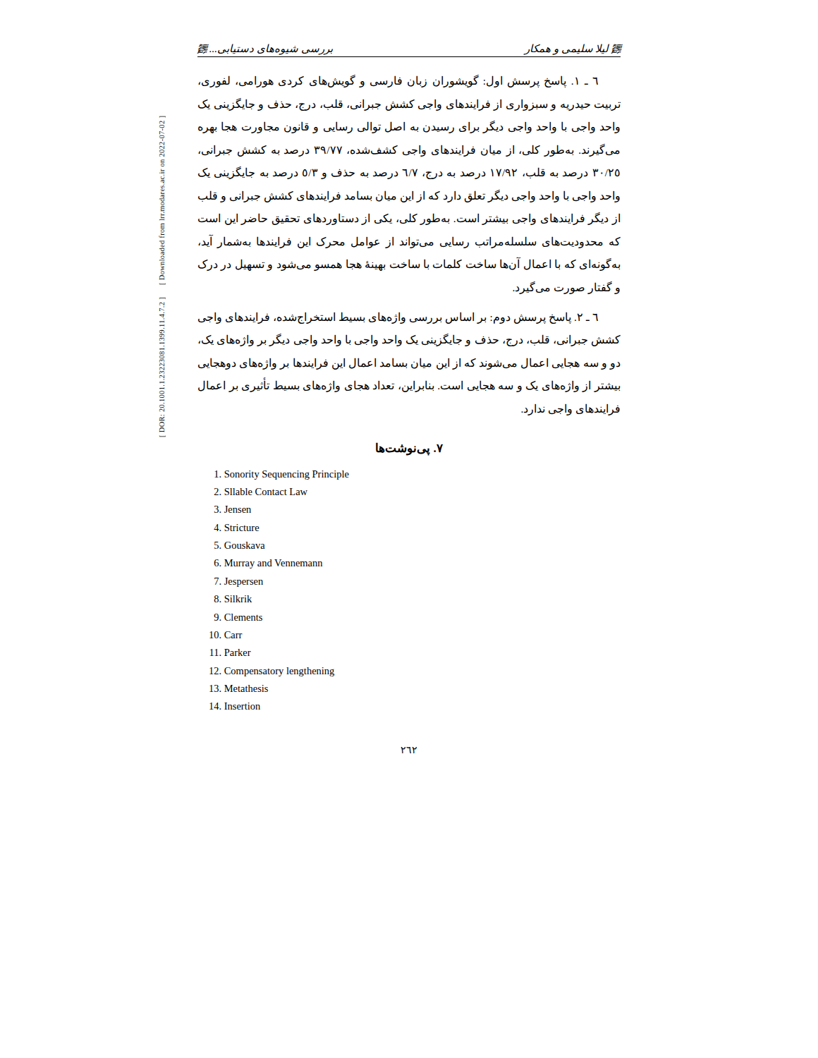[ DOR: 20.1001.1.23223081.1399.11.4.7.2 ] [ Downloaded from lrr.modares.ac.ir on 2022-07-02 ]
﷽ لیلا سلیمی و همکار
بررسی شیوه‌های دستیابی... ﷽
٦ ـ ١. پاسخ پرسش اول: گویشوران زبان فارسی و گویش‌های کردی هورامی، لفوری، تربیت حیدریه و سبزواری از فرایندهای واجی کشش جبرانی، قلب، درج، حذف و جایگزینی یک واحد واجی با واحد واجی دیگر برای رسیدن به اصل توالی رسایی و قانون مجاورت هجا بهره می‌گیرند. به‌طور کلی، از میان فرایندهای واجی کشف‌شده، ٣٩/٧٧ درصد به کشش جبرانی، ٣٠/٢٥ درصد به قلب، ١٧/٩٢ درصد به درج، ٦/٧ درصد به حذف و ٥/٣ درصد به جایگزینی یک واحد واجی با واحد واجی دیگر تعلق دارد که از این میان بسامد فرایندهای کشش جبرانی و قلب از دیگر فرایندهای واجی بیشتر است. به‌طور کلی، یکی از دستاوردهای تحقیق حاضر این است که محدودیت‌های سلسله‌مراتب رسایی می‌تواند از عوامل محرک این فرایندها به‌شمار آید، به‌گونه‌ای که با اعمال آن‌ها ساخت کلمات با ساخت بهینهٔ هجا همسو می‌شود و تسهیل در درک و گفتار صورت می‌گیرد.
٦ ـ ٢. پاسخ پرسش دوم: بر اساس بررسی واژه‌های بسیط استخراج‌شده، فرایندهای واجی کشش جبرانی، قلب، درج، حذف و جایگزینی یک واحد واجی با واحد واجی دیگر بر واژه‌های یک، دو و سه هجایی اعمال می‌شوند که از این میان بسامد اعمال این فرایندها بر واژه‌های دوهجایی بیشتر از واژه‌های یک و سه هجایی است. بنابراین، تعداد هجای واژه‌های بسیط تأثیری بر اعمال فرایندهای واجی ندارد.
٧. پی‌نوشت‌ها
Sonority Sequencing Principle
Sllable Contact Law
Jensen
Stricture
Gouskava
Murray and Vennemann
Jespersen
Silkrik
Clements
Carr
Parker
Compensatory lengthening
Metathesis
Insertion
٢٦٢